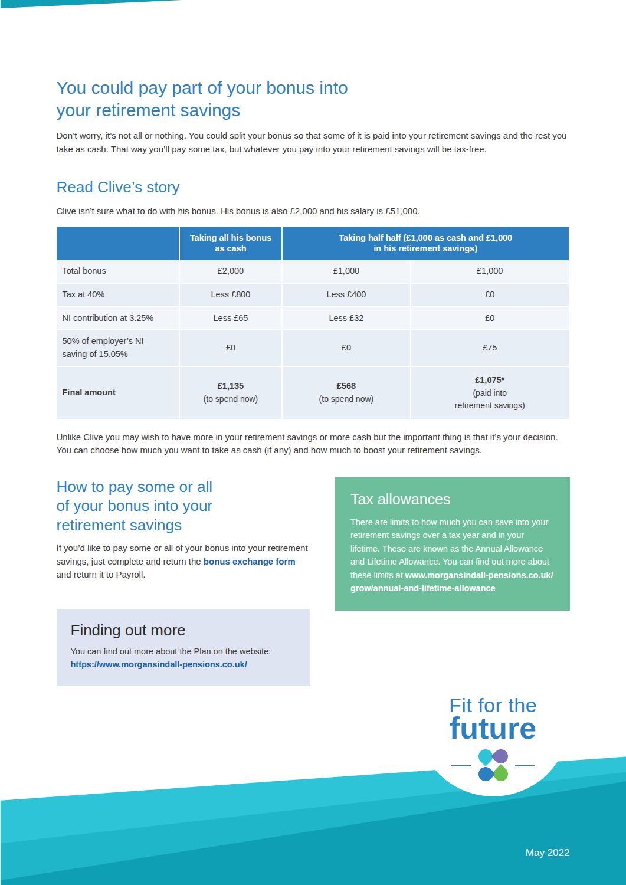You could pay part of your bonus into
your retirement savings
Don’t worry, it’s not all or nothing. You could split your bonus so that some of it is paid into your retirement savings and the rest you take as cash. That way you’ll pay some tax, but whatever you pay into your retirement savings will be tax-free.
Read Clive’s story
Clive isn’t sure what to do with his bonus. His bonus is also £2,000 and his salary is £51,000.
| | Taking all his bonus as cash | Taking half half (£1,000 as cash and £1,000 in his retirement savings) |
| --- | --- | --- |
| Total bonus | £2,000 | £1,000 | £1,000 |
| Tax at 40% | Less £800 | Less £400 | £0 |
| NI contribution at 3.25% | Less £65 | Less £32 | £0 |
| 50% of employer’s NI saving of 15.05% | £0 | £0 | £75 |
| Final amount | £1,135 (to spend now) | £568 (to spend now) | £1,075* (paid into retirement savings) |
Unlike Clive you may wish to have more in your retirement savings or more cash but the important thing is that it’s your decision. You can choose how much you want to take as cash (if any) and how much to boost your retirement savings.
How to pay some or all
of your bonus into your
retirement savings
If you’d like to pay some or all of your bonus into your retirement savings, just complete and return the bonus exchange form and return it to Payroll.
Finding out more
You can find out more about the Plan on the website:
https://www.morgansindall-pensions.co.uk/
Tax allowances
There are limits to how much you can save into your retirement savings over a tax year and in your lifetime. These are known as the Annual Allowance and Lifetime Allowance. You can find out more about these limits at www.morgansindall-pensions.co.uk/
grow/annual-and-lifetime-allowance
Fit for the
future
May 2022